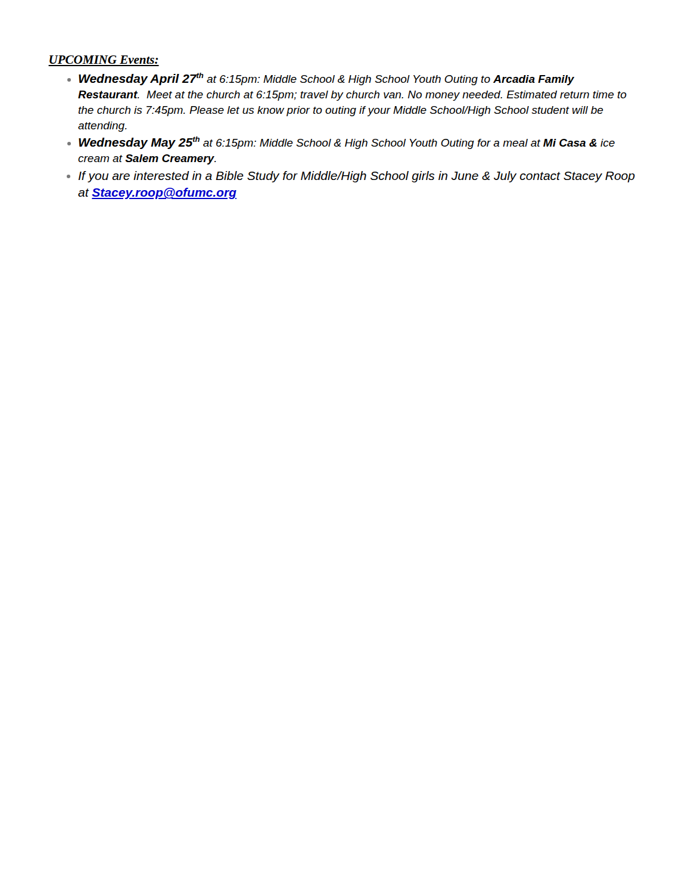UPCOMING Events:
Wednesday April 27th at 6:15pm: Middle School & High School Youth Outing to Arcadia Family Restaurant. Meet at the church at 6:15pm; travel by church van. No money needed. Estimated return time to the church is 7:45pm. Please let us know prior to outing if your Middle School/High School student will be attending.
Wednesday May 25th at 6:15pm: Middle School & High School Youth Outing for a meal at Mi Casa & ice cream at Salem Creamery.
If you are interested in a Bible Study for Middle/High School girls in June & July contact Stacey Roop at Stacey.roop@ofumc.org